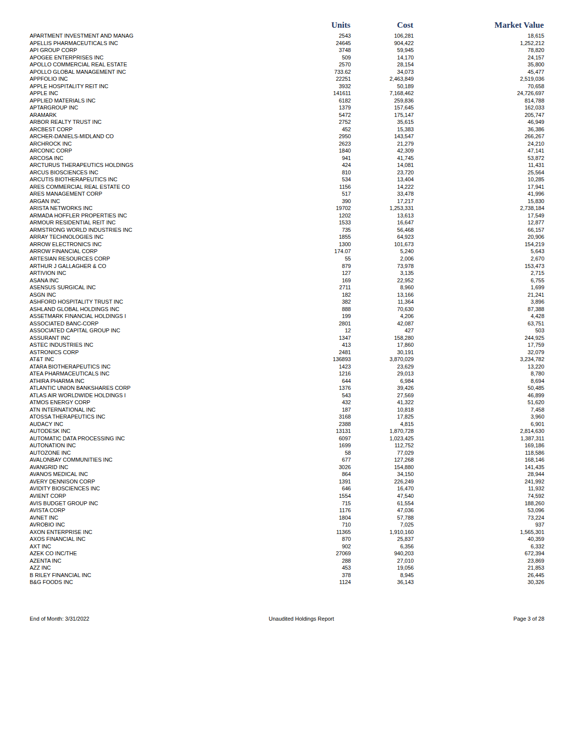| | Units | Cost | Market Value |
| --- | --- | --- | --- |
| APARTMENT INVESTMENT AND MANAG | 2543 | 106,281 | 18,615 |
| APELLIS PHARMACEUTICALS INC | 24645 | 904,422 | 1,252,212 |
| API GROUP CORP | 3748 | 59,945 | 78,820 |
| APOGEE ENTERPRISES INC | 509 | 14,170 | 24,157 |
| APOLLO COMMERCIAL REAL ESTATE | 2570 | 28,154 | 35,800 |
| APOLLO GLOBAL MANAGEMENT INC | 733.62 | 34,073 | 45,477 |
| APPFOLIO INC | 22251 | 2,463,849 | 2,519,036 |
| APPLE HOSPITALITY REIT INC | 3932 | 50,189 | 70,658 |
| APPLE INC | 141611 | 7,168,462 | 24,726,697 |
| APPLIED MATERIALS INC | 6182 | 259,836 | 814,788 |
| APTARGROUP INC | 1379 | 157,645 | 162,033 |
| ARAMARK | 5472 | 175,147 | 205,747 |
| ARBOR REALTY TRUST INC | 2752 | 35,615 | 46,949 |
| ARCBEST CORP | 452 | 15,383 | 36,386 |
| ARCHER-DANIELS-MIDLAND CO | 2950 | 143,547 | 266,267 |
| ARCHROCK INC | 2623 | 21,279 | 24,210 |
| ARCONIC CORP | 1840 | 42,309 | 47,141 |
| ARCOSA INC | 941 | 41,745 | 53,872 |
| ARCTURUS THERAPEUTICS HOLDINGS | 424 | 14,081 | 11,431 |
| ARCUS BIOSCIENCES INC | 810 | 23,720 | 25,564 |
| ARCUTIS BIOTHERAPEUTICS INC | 534 | 13,404 | 10,285 |
| ARES COMMERCIAL REAL ESTATE CO | 1156 | 14,222 | 17,941 |
| ARES MANAGEMENT CORP | 517 | 33,478 | 41,996 |
| ARGAN INC | 390 | 17,217 | 15,830 |
| ARISTA NETWORKS INC | 19702 | 1,253,331 | 2,738,184 |
| ARMADA HOFFLER PROPERTIES INC | 1202 | 13,613 | 17,549 |
| ARMOUR RESIDENTIAL REIT INC | 1533 | 16,647 | 12,877 |
| ARMSTRONG WORLD INDUSTRIES INC | 735 | 56,468 | 66,157 |
| ARRAY TECHNOLOGIES INC | 1855 | 64,923 | 20,906 |
| ARROW ELECTRONICS INC | 1300 | 101,673 | 154,219 |
| ARROW FINANCIAL CORP | 174.07 | 5,240 | 5,643 |
| ARTESIAN RESOURCES CORP | 55 | 2,006 | 2,670 |
| ARTHUR J GALLAGHER & CO | 879 | 73,978 | 153,473 |
| ARTIVION INC | 127 | 3,135 | 2,715 |
| ASANA INC | 169 | 22,952 | 6,755 |
| ASENSUS SURGICAL INC | 2711 | 8,960 | 1,699 |
| ASGN INC | 182 | 13,166 | 21,241 |
| ASHFORD HOSPITALITY TRUST INC | 382 | 11,364 | 3,896 |
| ASHLAND GLOBAL HOLDINGS INC | 888 | 70,630 | 87,388 |
| ASSETMARK FINANCIAL HOLDINGS I | 199 | 4,206 | 4,428 |
| ASSOCIATED BANC-CORP | 2801 | 42,087 | 63,751 |
| ASSOCIATED CAPITAL GROUP INC | 12 | 427 | 503 |
| ASSURANT INC | 1347 | 158,280 | 244,925 |
| ASTEC INDUSTRIES INC | 413 | 17,860 | 17,759 |
| ASTRONICS CORP | 2481 | 30,191 | 32,079 |
| AT&T INC | 136893 | 3,870,029 | 3,234,782 |
| ATARA BIOTHERAPEUTICS INC | 1423 | 23,629 | 13,220 |
| ATEA PHARMACEUTICALS INC | 1216 | 29,013 | 8,780 |
| ATHIRA PHARMA INC | 644 | 6,984 | 8,694 |
| ATLANTIC UNION BANKSHARES CORP | 1376 | 39,426 | 50,485 |
| ATLAS AIR WORLDWIDE HOLDINGS I | 543 | 27,569 | 46,899 |
| ATMOS ENERGY CORP | 432 | 41,322 | 51,620 |
| ATN INTERNATIONAL INC | 187 | 10,818 | 7,458 |
| ATOSSA THERAPEUTICS INC | 3168 | 17,825 | 3,960 |
| AUDACY INC | 2388 | 4,815 | 6,901 |
| AUTODESK INC | 13131 | 1,870,728 | 2,814,630 |
| AUTOMATIC DATA PROCESSING INC | 6097 | 1,023,425 | 1,387,311 |
| AUTONATION INC | 1699 | 112,752 | 169,186 |
| AUTOZONE INC | 58 | 77,029 | 118,586 |
| AVALONBAY COMMUNITIES INC | 677 | 127,268 | 168,146 |
| AVANGRID INC | 3026 | 154,880 | 141,435 |
| AVANOS MEDICAL INC | 864 | 34,150 | 28,944 |
| AVERY DENNISON CORP | 1391 | 226,249 | 241,992 |
| AVIDITY BIOSCIENCES INC | 646 | 16,470 | 11,932 |
| AVIENT CORP | 1554 | 47,540 | 74,592 |
| AVIS BUDGET GROUP INC | 715 | 61,554 | 188,260 |
| AVISTA CORP | 1176 | 47,036 | 53,096 |
| AVNET INC | 1804 | 57,788 | 73,224 |
| AVROBIO INC | 710 | 7,025 | 937 |
| AXON ENTERPRISE INC | 11365 | 1,910,160 | 1,565,301 |
| AXOS FINANCIAL INC | 870 | 25,837 | 40,359 |
| AXT INC | 902 | 6,356 | 6,332 |
| AZEK CO INC/THE | 27069 | 940,203 | 672,394 |
| AZENTA INC | 288 | 27,010 | 23,869 |
| AZZ INC | 453 | 19,056 | 21,853 |
| B RILEY FINANCIAL INC | 378 | 8,945 | 26,445 |
| B&G FOODS INC | 1124 | 36,143 | 30,326 |
End of Month: 3/31/2022
Unaudited Holdings Report
Page 3 of 28